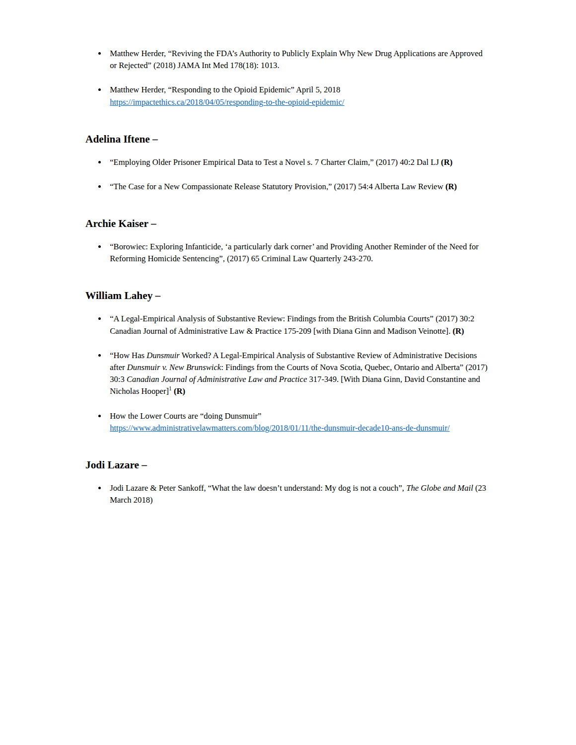Matthew Herder, “Reviving the FDA’s Authority to Publicly Explain Why New Drug Applications are Approved or Rejected” (2018) JAMA Int Med 178(18): 1013.
Matthew Herder, “Responding to the Opioid Epidemic” April 5, 2018
https://impactethics.ca/2018/04/05/responding-to-the-opioid-epidemic/
Adelina Iftene –
“Employing Older Prisoner Empirical Data to Test a Novel s. 7 Charter Claim,” (2017) 40:2 Dal LJ (R)
“The Case for a New Compassionate Release Statutory Provision,” (2017) 54:4 Alberta Law Review (R)
Archie Kaiser –
“Borowiec: Exploring Infanticide, ‘a particularly dark corner’ and Providing Another Reminder of the Need for Reforming Homicide Sentencing”, (2017) 65 Criminal Law Quarterly 243-270.
William Lahey –
“A Legal-Empirical Analysis of Substantive Review: Findings from the British Columbia Courts” (2017) 30:2 Canadian Journal of Administrative Law & Practice 175-209 [with Diana Ginn and Madison Veinotte]. (R)
“How Has Dunsmuir Worked? A Legal-Empirical Analysis of Substantive Review of Administrative Decisions after Dunsmuir v. New Brunswick: Findings from the Courts of Nova Scotia, Quebec, Ontario and Alberta” (2017) 30:3 Canadian Journal of Administrative Law and Practice 317-349. [With Diana Ginn, David Constantine and Nicholas Hooper]1 (R)
How the Lower Courts are “doing Dunsmuir”
https://www.administrativelawmatters.com/blog/2018/01/11/the-dunsmuir-decade10-ans-de-dunsmuir/
Jodi Lazare –
Jodi Lazare & Peter Sankoff, “What the law doesn’t understand: My dog is not a couch”, The Globe and Mail (23 March 2018)